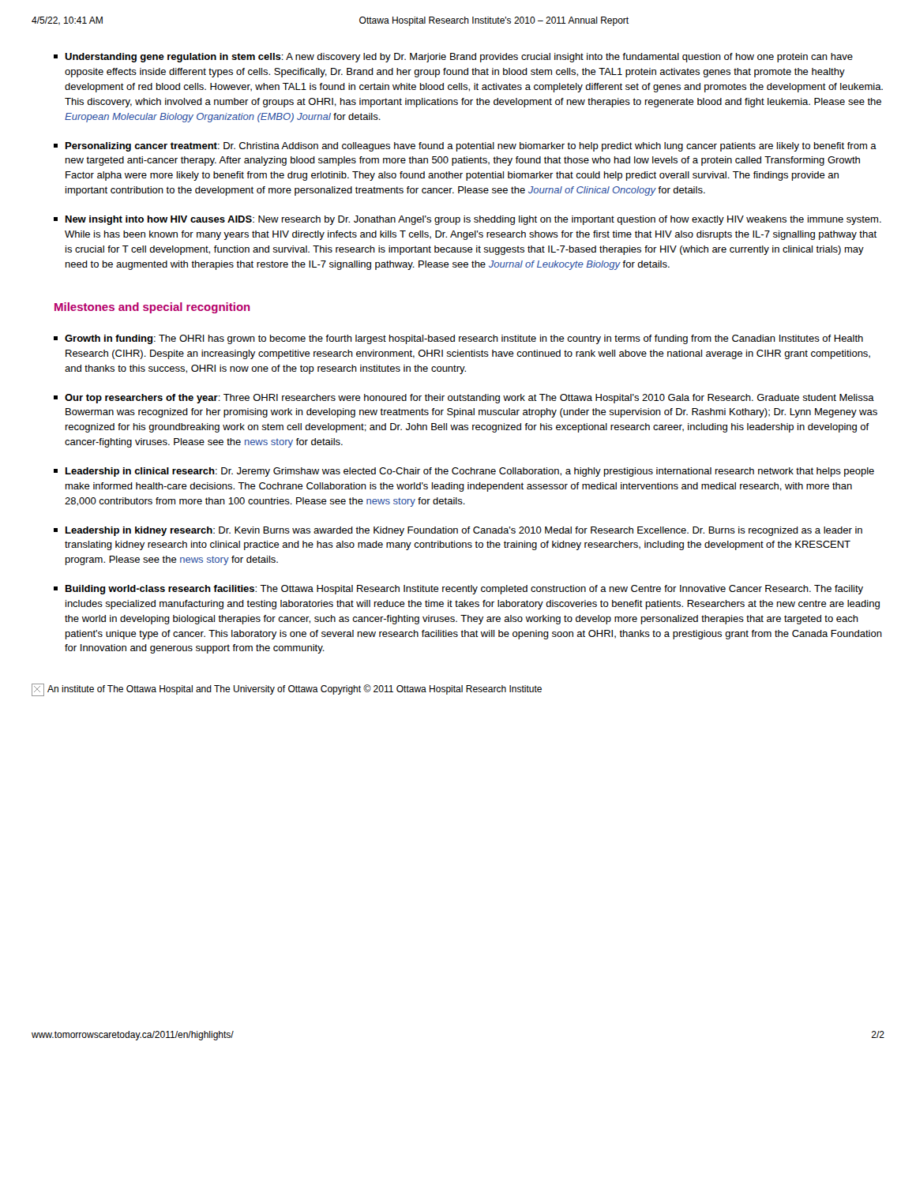4/5/22, 10:41 AM Ottawa Hospital Research Institute's 2010 – 2011 Annual Report
Understanding gene regulation in stem cells: A new discovery led by Dr. Marjorie Brand provides crucial insight into the fundamental question of how one protein can have opposite effects inside different types of cells. Specifically, Dr. Brand and her group found that in blood stem cells, the TAL1 protein activates genes that promote the healthy development of red blood cells. However, when TAL1 is found in certain white blood cells, it activates a completely different set of genes and promotes the development of leukemia. This discovery, which involved a number of groups at OHRI, has important implications for the development of new therapies to regenerate blood and fight leukemia. Please see the European Molecular Biology Organization (EMBO) Journal for details.
Personalizing cancer treatment: Dr. Christina Addison and colleagues have found a potential new biomarker to help predict which lung cancer patients are likely to benefit from a new targeted anti-cancer therapy. After analyzing blood samples from more than 500 patients, they found that those who had low levels of a protein called Transforming Growth Factor alpha were more likely to benefit from the drug erlotinib. They also found another potential biomarker that could help predict overall survival. The findings provide an important contribution to the development of more personalized treatments for cancer. Please see the Journal of Clinical Oncology for details.
New insight into how HIV causes AIDS: New research by Dr. Jonathan Angel's group is shedding light on the important question of how exactly HIV weakens the immune system. While is has been known for many years that HIV directly infects and kills T cells, Dr. Angel's research shows for the first time that HIV also disrupts the IL-7 signalling pathway that is crucial for T cell development, function and survival. This research is important because it suggests that IL-7-based therapies for HIV (which are currently in clinical trials) may need to be augmented with therapies that restore the IL-7 signalling pathway. Please see the Journal of Leukocyte Biology for details.
Milestones and special recognition
Growth in funding: The OHRI has grown to become the fourth largest hospital-based research institute in the country in terms of funding from the Canadian Institutes of Health Research (CIHR). Despite an increasingly competitive research environment, OHRI scientists have continued to rank well above the national average in CIHR grant competitions, and thanks to this success, OHRI is now one of the top research institutes in the country.
Our top researchers of the year: Three OHRI researchers were honoured for their outstanding work at The Ottawa Hospital's 2010 Gala for Research. Graduate student Melissa Bowerman was recognized for her promising work in developing new treatments for Spinal muscular atrophy (under the supervision of Dr. Rashmi Kothary); Dr. Lynn Megeney was recognized for his groundbreaking work on stem cell development; and Dr. John Bell was recognized for his exceptional research career, including his leadership in developing of cancer-fighting viruses. Please see the news story for details.
Leadership in clinical research: Dr. Jeremy Grimshaw was elected Co-Chair of the Cochrane Collaboration, a highly prestigious international research network that helps people make informed health-care decisions. The Cochrane Collaboration is the world's leading independent assessor of medical interventions and medical research, with more than 28,000 contributors from more than 100 countries. Please see the news story for details.
Leadership in kidney research: Dr. Kevin Burns was awarded the Kidney Foundation of Canada's 2010 Medal for Research Excellence. Dr. Burns is recognized as a leader in translating kidney research into clinical practice and he has also made many contributions to the training of kidney researchers, including the development of the KRESCENT program. Please see the news story for details.
Building world-class research facilities: The Ottawa Hospital Research Institute recently completed construction of a new Centre for Innovative Cancer Research. The facility includes specialized manufacturing and testing laboratories that will reduce the time it takes for laboratory discoveries to benefit patients. Researchers at the new centre are leading the world in developing biological therapies for cancer, such as cancer-fighting viruses. They are also working to develop more personalized therapies that are targeted to each patient's unique type of cancer. This laboratory is one of several new research facilities that will be opening soon at OHRI, thanks to a prestigious grant from the Canada Foundation for Innovation and generous support from the community.
An institute of The Ottawa Hospital and The University of Ottawa Copyright © 2011 Ottawa Hospital Research Institute
www.tomorrowscaretoday.ca/2011/en/highlights/ 2/2